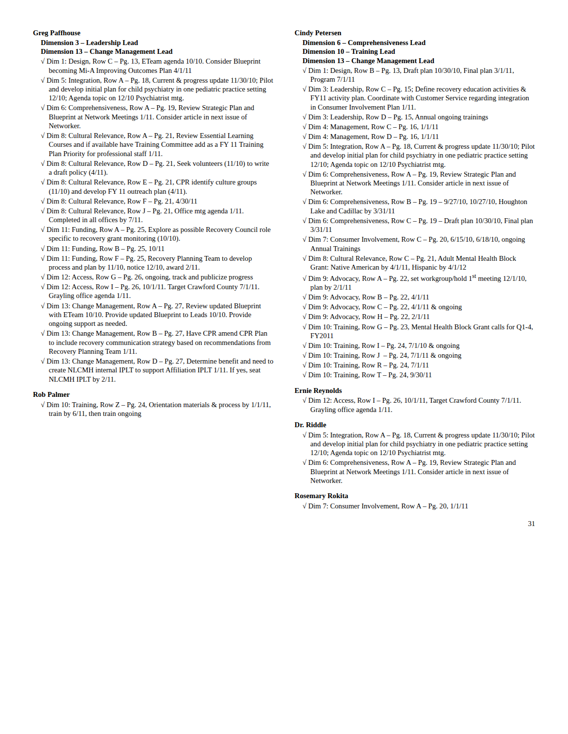Greg Paffhouse
Dimension 3 – Leadership Lead
Dimension 13 – Change Management Lead
√ Dim 1: Design, Row C – Pg. 13, ETeam agenda 10/10. Consider Blueprint becoming Mi-A Improving Outcomes Plan 4/1/11
√ Dim 5: Integration, Row A – Pg. 18, Current & progress update 11/30/10; Pilot and develop initial plan for child psychiatry in one pediatric practice setting 12/10; Agenda topic on 12/10 Psychiatrist mtg.
√ Dim 6: Comprehensiveness, Row A – Pg. 19, Review Strategic Plan and Blueprint at Network Meetings 1/11. Consider article in next issue of Networker.
√ Dim 8: Cultural Relevance, Row A – Pg. 21, Review Essential Learning Courses and if available have Training Committee add as a FY 11 Training Plan Priority for professional staff 1/11.
√ Dim 8: Cultural Relevance, Row D – Pg. 21, Seek volunteers (11/10) to write a draft policy (4/11).
√ Dim 8: Cultural Relevance, Row E – Pg. 21, CPR identify culture groups (11/10) and develop FY 11 outreach plan (4/11).
√ Dim 8: Cultural Relevance, Row F – Pg. 21, 4/30/11
√ Dim 8: Cultural Relevance, Row J – Pg. 21, Office mtg agenda 1/11. Completed in all offices by 7/11.
√ Dim 11: Funding, Row A – Pg. 25, Explore as possible Recovery Council role specific to recovery grant monitoring (10/10).
√ Dim 11: Funding, Row B – Pg. 25, 10/11
√ Dim 11: Funding, Row F – Pg. 25, Recovery Planning Team to develop process and plan by 11/10, notice 12/10, award 2/11.
√ Dim 12: Access, Row G – Pg. 26, ongoing, track and publicize progress
√ Dim 12: Access, Row I – Pg. 26, 10/1/11. Target Crawford County 7/1/11. Grayling office agenda 1/11.
√ Dim 13: Change Management, Row A – Pg. 27, Review updated Blueprint with ETeam 10/10. Provide updated Blueprint to Leads 10/10. Provide ongoing support as needed.
√ Dim 13: Change Management, Row B – Pg. 27, Have CPR amend CPR Plan to include recovery communication strategy based on recommendations from Recovery Planning Team 1/11.
√ Dim 13: Change Management, Row D – Pg. 27, Determine benefit and need to create NLCMH internal IPLT to support Affiliation IPLT 1/11. If yes, seat NLCMH IPLT by 2/11.
Rob Palmer
√ Dim 10: Training, Row Z – Pg. 24, Orientation materials & process by 1/1/11, train by 6/11, then train ongoing
Cindy Petersen
Dimension 6 – Comprehensiveness Lead
Dimension 10 – Training Lead
Dimension 13 – Change Management Lead
√ Dim 1: Design, Row B – Pg. 13, Draft plan 10/30/10, Final plan 3/1/11, Program 7/1/11
√ Dim 3: Leadership, Row C – Pg. 15; Define recovery education activities & FY11 activity plan. Coordinate with Customer Service regarding integration in Consumer Involvement Plan 1/11.
√ Dim 3: Leadership, Row D – Pg. 15, Annual ongoing trainings
√ Dim 4: Management, Row C – Pg. 16, 1/1/11
√ Dim 4: Management, Row D – Pg. 16, 1/1/11
√ Dim 5: Integration, Row A – Pg. 18, Current & progress update 11/30/10; Pilot and develop initial plan for child psychiatry in one pediatric practice setting 12/10; Agenda topic on 12/10 Psychiatrist mtg.
√ Dim 6: Comprehensiveness, Row A – Pg. 19, Review Strategic Plan and Blueprint at Network Meetings 1/11. Consider article in next issue of Networker.
√ Dim 6: Comprehensiveness, Row B – Pg. 19 – 9/27/10, 10/27/10, Houghton Lake and Cadillac by 3/31/11
√ Dim 6: Comprehensiveness, Row C – Pg. 19 – Draft plan 10/30/10, Final plan 3/31/11
√ Dim 7: Consumer Involvement, Row C – Pg. 20, 6/15/10, 6/18/10, ongoing Annual Trainings
√ Dim 8: Cultural Relevance, Row C – Pg. 21, Adult Mental Health Block Grant: Native American by 4/1/11, Hispanic by 4/1/12
√ Dim 9: Advocacy, Row A – Pg. 22, set workgroup/hold 1st meeting 12/1/10, plan by 2/1/11
√ Dim 9: Advocacy, Row B – Pg. 22, 4/1/11
√ Dim 9: Advocacy, Row C – Pg. 22, 4/1/11 & ongoing
√ Dim 9: Advocacy, Row H – Pg. 22, 2/1/11
√ Dim 10: Training, Row G – Pg. 23, Mental Health Block Grant calls for Q1-4, FY2011
√ Dim 10: Training, Row I – Pg. 24, 7/1/10 & ongoing
√ Dim 10: Training, Row J – Pg. 24, 7/1/11 & ongoing
√ Dim 10: Training, Row R – Pg. 24, 7/1/11
√ Dim 10: Training, Row T – Pg. 24, 9/30/11
Ernie Reynolds
√ Dim 12: Access, Row I – Pg. 26, 10/1/11, Target Crawford County 7/1/11. Grayling office agenda 1/11.
Dr. Riddle
√ Dim 5: Integration, Row A – Pg. 18, Current & progress update 11/30/10; Pilot and develop initial plan for child psychiatry in one pediatric practice setting 12/10; Agenda topic on 12/10 Psychiatrist mtg.
√ Dim 6: Comprehensiveness, Row A – Pg. 19, Review Strategic Plan and Blueprint at Network Meetings 1/11. Consider article in next issue of Networker.
Rosemary Rokita
√ Dim 7: Consumer Involvement, Row A – Pg. 20, 1/1/11
31